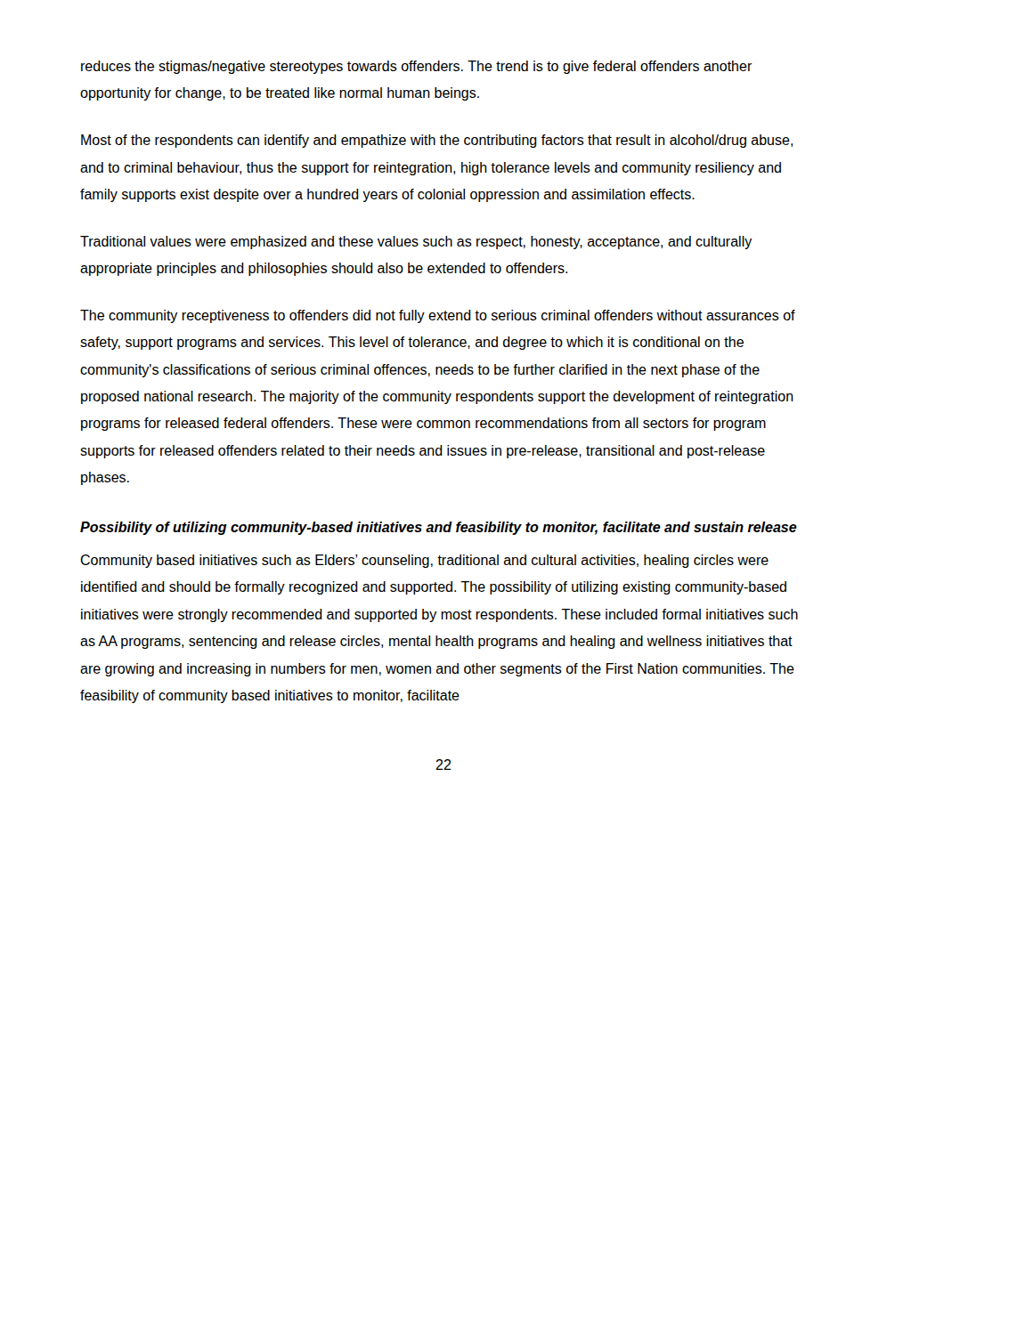reduces the stigmas/negative stereotypes towards offenders. The trend is to give federal offenders another opportunity for change, to be treated like normal human beings.
Most of the respondents can identify and empathize with the contributing factors that result in alcohol/drug abuse, and to criminal behaviour, thus the support for reintegration, high tolerance levels and community resiliency and family supports exist despite over a hundred years of colonial oppression and assimilation effects.
Traditional values were emphasized and these values such as respect, honesty, acceptance, and culturally appropriate principles and philosophies should also be extended to offenders.
The community receptiveness to offenders did not fully extend to serious criminal offenders without assurances of safety, support programs and services. This level of tolerance, and degree to which it is conditional on the community's classifications of serious criminal offences, needs to be further clarified in the next phase of the proposed national research. The majority of the community respondents support the development of reintegration programs for released federal offenders. These were common recommendations from all sectors for program supports for released offenders related to their needs and issues in pre-release, transitional and post-release phases.
Possibility of utilizing community-based initiatives and feasibility to monitor, facilitate and sustain release
Community based initiatives such as Elders’ counseling, traditional and cultural activities, healing circles were identified and should be formally recognized and supported. The possibility of utilizing existing community-based initiatives were strongly recommended and supported by most respondents. These included formal initiatives such as AA programs, sentencing and release circles, mental health programs and healing and wellness initiatives that are growing and increasing in numbers for men, women and other segments of the First Nation communities. The feasibility of community based initiatives to monitor, facilitate
22